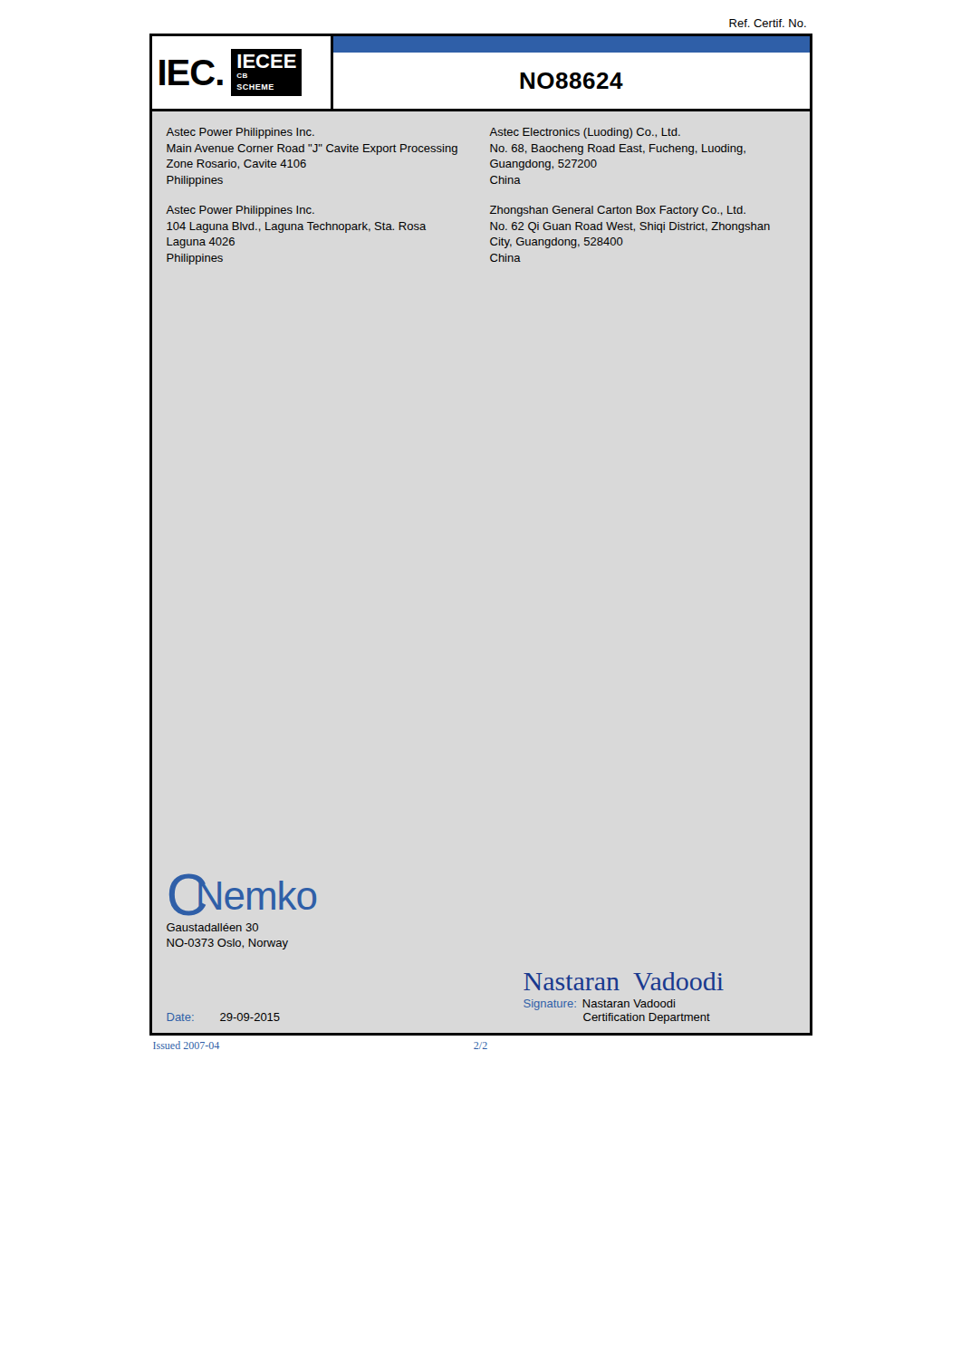Ref. Certif. No.
IEC. IECEE CBSCHEME
NO88624
Astec Power Philippines Inc.
Main Avenue Corner Road "J" Cavite Export Processing
Zone Rosario, Cavite 4106
Philippines
Astec Power Philippines Inc.
104 Laguna Blvd., Laguna Technopark, Sta. Rosa
Laguna 4026
Philippines
Astec Electronics (Luoding) Co., Ltd.
No. 68, Baocheng Road East, Fucheng, Luoding,
Guangdong, 527200
China
Zhongshan General Carton Box Factory Co., Ltd.
No. 62 Qi Guan Road West, Shiqi District, Zhongshan
City, Guangdong, 528400
China
CNemko
Gaustadalléen 30
NO-0373 Oslo, Norway
Date: 29-09-2015
Nastaran Vadoodi
Signature: Nastaran Vadoodi
Certification Department
Issued 2007-04 2/2